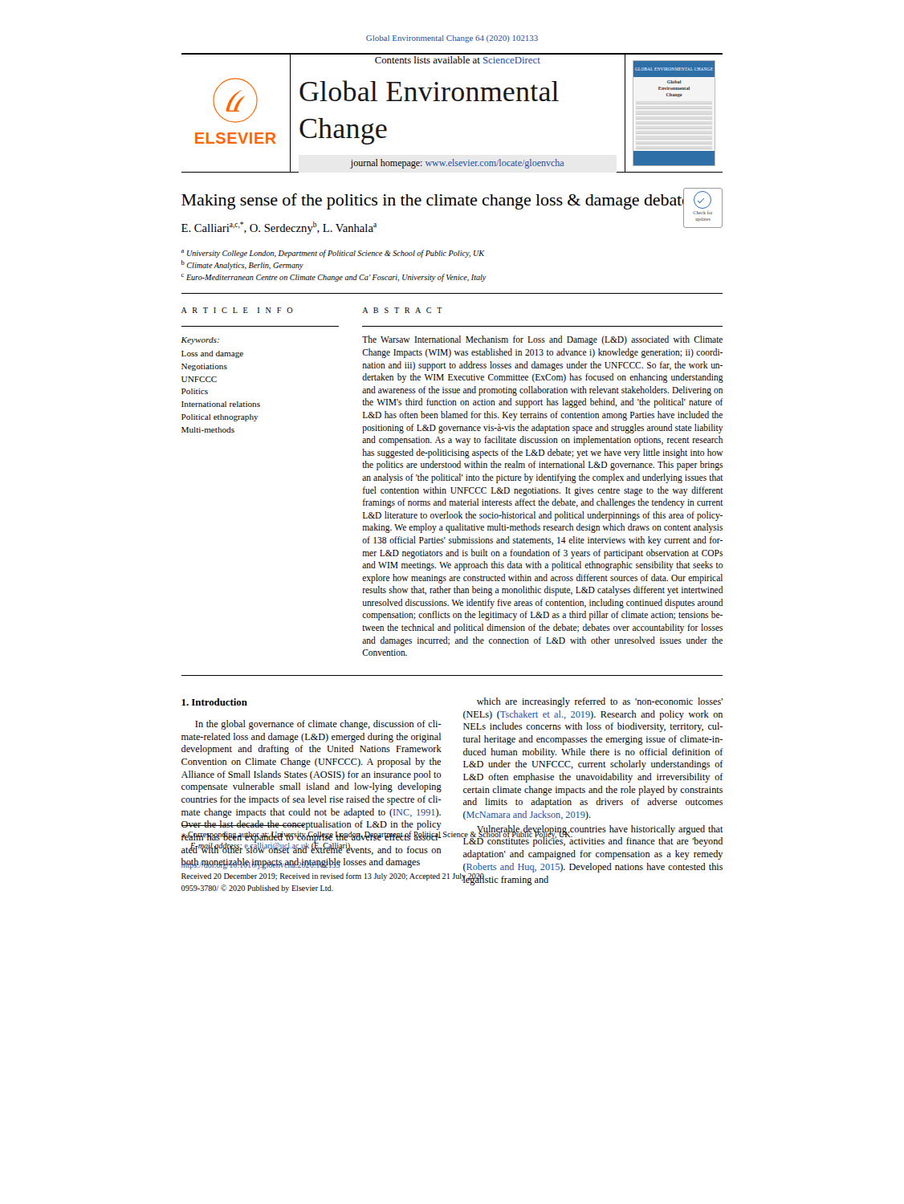Global Environmental Change 64 (2020) 102133
ELSEVIER
Contents lists available at ScienceDirect
Global Environmental Change
journal homepage: www.elsevier.com/locate/gloenvcha
GLOBAL ENVIRONMENTAL CHANGE
Global
Environmental
Change
Making sense of the politics in the climate change loss & damage debate
E. Calliaria,c,*, O. Serdecznyb, L. Vanhalaa
a University College London, Department of Political Science & School of Public Policy, UK
b Climate Analytics, Berlin, Germany
c Euro-Mediterranean Centre on Climate Change and Ca' Foscari, University of Venice, Italy
Check for
updates
A R T I C L E I N F O
Keywords:
Loss and damage
Negotiations
UNFCCC
Politics
International relations
Political ethnography
Multi-methods
A B S T R A C T
The Warsaw International Mechanism for Loss and Damage (L&D) associated with Climate Change Impacts (WIM) was established in 2013 to advance i) knowledge generation; ii) coordination and iii) support to address losses and damages under the UNFCCC. So far, the work undertaken by the WIM Executive Committee (ExCom) has focused on enhancing understanding and awareness of the issue and promoting collaboration with relevant stakeholders. Delivering on the WIM's third function on action and support has lagged behind, and 'the political' nature of L&D has often been blamed for this. Key terrains of contention among Parties have included the positioning of L&D governance vis-à-vis the adaptation space and struggles around state liability and compensation. As a way to facilitate discussion on implementation options, recent research has suggested de-politicising aspects of the L&D debate; yet we have very little insight into how the politics are understood within the realm of international L&D governance. This paper brings an analysis of 'the political' into the picture by identifying the complex and underlying issues that fuel contention within UNFCCC L&D negotiations. It gives centre stage to the way different framings of norms and material interests affect the debate, and challenges the tendency in current L&D literature to overlook the socio-historical and political underpinnings of this area of policy-making. We employ a qualitative multi-methods research design which draws on content analysis of 138 official Parties' submissions and statements, 14 elite interviews with key current and former L&D negotiators and is built on a foundation of 3 years of participant observation at COPs and WIM meetings. We approach this data with a political ethnographic sensibility that seeks to explore how meanings are constructed within and across different sources of data. Our empirical results show that, rather than being a monolithic dispute, L&D catalyses different yet intertwined unresolved discussions. We identify five areas of contention, including continued disputes around compensation; conflicts on the legitimacy of L&D as a third pillar of climate action; tensions between the technical and political dimension of the debate; debates over accountability for losses and damages incurred; and the connection of L&D with other unresolved issues under the Convention.
1. Introduction
In the global governance of climate change, discussion of climate-related loss and damage (L&D) emerged during the original development and drafting of the United Nations Framework Convention on Climate Change (UNFCCC). A proposal by the Alliance of Small Islands States (AOSIS) for an insurance pool to compensate vulnerable small island and low-lying developing countries for the impacts of sea level rise raised the spectre of climate change impacts that could not be adapted to (INC, 1991). Over the last decade the conceptualisation of L&D in the policy realm has been expanded to comprise the adverse effects associated with other slow onset and extreme events, and to focus on both monetizable impacts and intangible losses and damages
which are increasingly referred to as 'non-economic losses' (NELs) (Tschakert et al., 2019). Research and policy work on NELs includes concerns with loss of biodiversity, territory, cultural heritage and encompasses the emerging issue of climate-induced human mobility. While there is no official definition of L&D under the UNFCCC, current scholarly understandings of L&D often emphasise the unavoidability and irreversibility of certain climate change impacts and the role played by constraints and limits to adaptation as drivers of adverse outcomes (McNamara and Jackson, 2019).
Vulnerable developing countries have historically argued that L&D constitutes policies, activities and finance that are 'beyond adaptation' and campaigned for compensation as a key remedy (Roberts and Huq, 2015). Developed nations have contested this legalistic framing and
⁎ Corresponding author at: University College London, Department of Political Science & School of Public Policy, UK.
E-mail address: e.calliari@ucl.ac.uk (E. Calliari).
https://doi.org/10.1016/j.gloenvcha.2020.102133
Received 20 December 2019; Received in revised form 13 July 2020; Accepted 21 July 2020
0959-3780/ © 2020 Published by Elsevier Ltd.